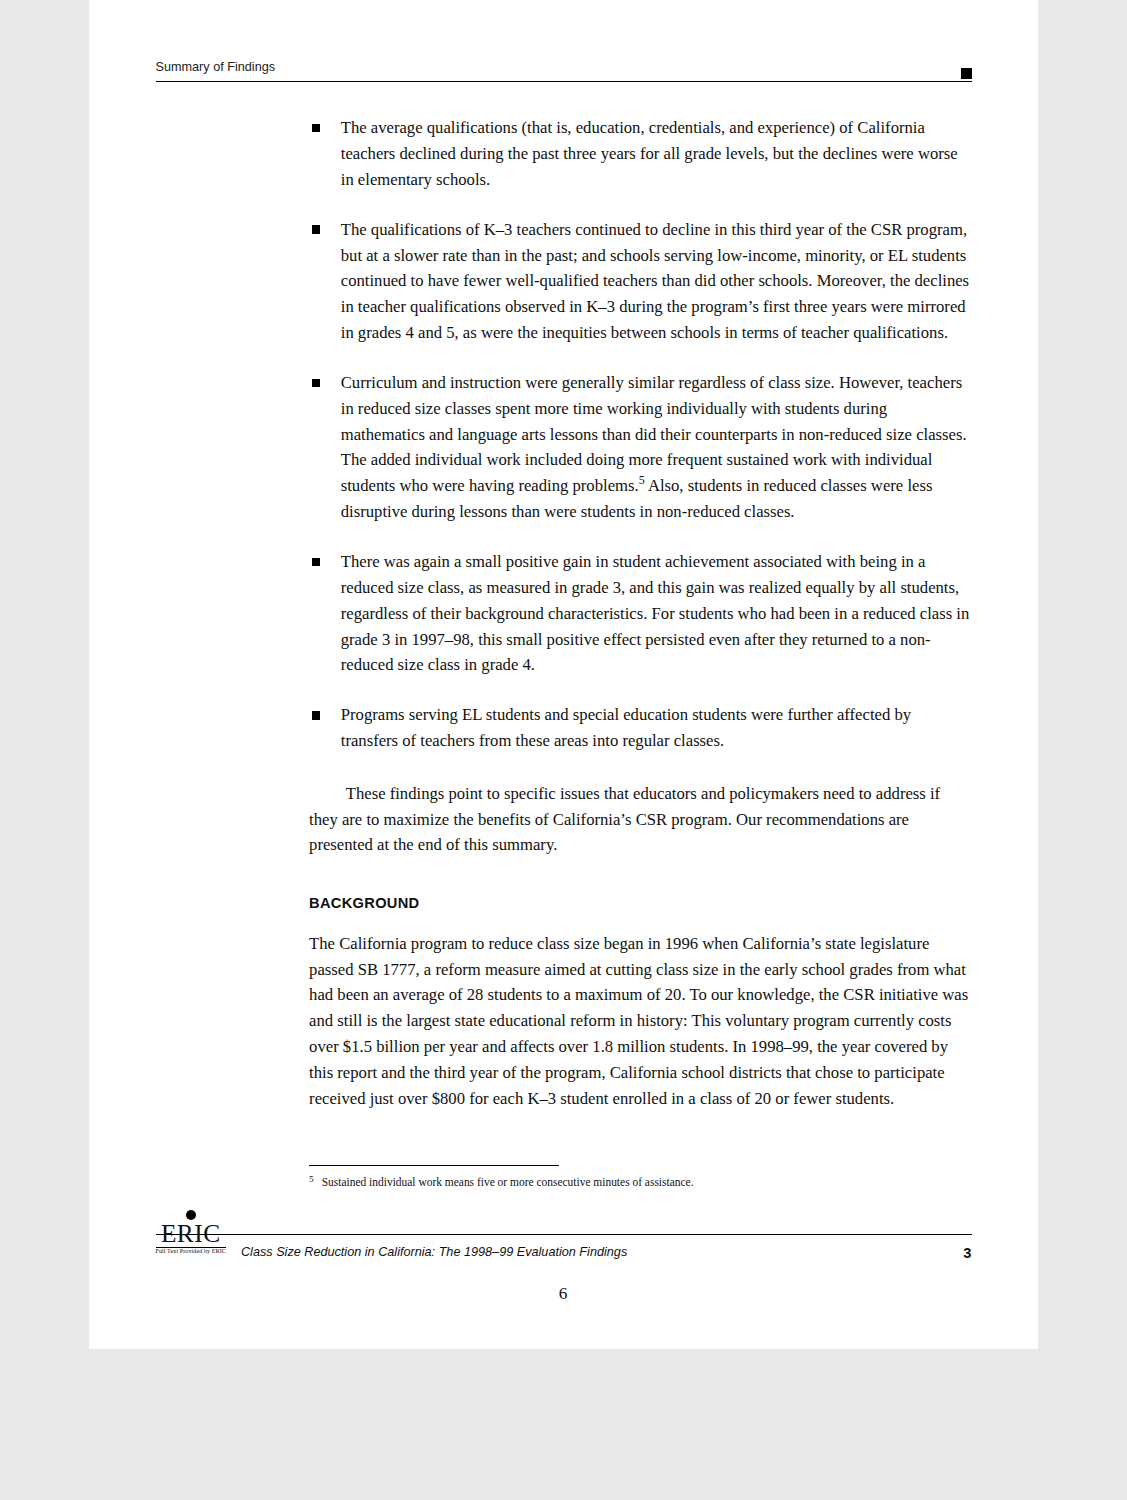Summary of Findings
The average qualifications (that is, education, credentials, and experience) of California teachers declined during the past three years for all grade levels, but the declines were worse in elementary schools.
The qualifications of K–3 teachers continued to decline in this third year of the CSR program, but at a slower rate than in the past; and schools serving low-income, minority, or EL students continued to have fewer well-qualified teachers than did other schools. Moreover, the declines in teacher qualifications observed in K–3 during the program’s first three years were mirrored in grades 4 and 5, as were the inequities between schools in terms of teacher qualifications.
Curriculum and instruction were generally similar regardless of class size. However, teachers in reduced size classes spent more time working individually with students during mathematics and language arts lessons than did their counterparts in non-reduced size classes. The added individual work included doing more frequent sustained work with individual students who were having reading problems.5 Also, students in reduced classes were less disruptive during lessons than were students in non-reduced classes.
There was again a small positive gain in student achievement associated with being in a reduced size class, as measured in grade 3, and this gain was realized equally by all students, regardless of their background characteristics. For students who had been in a reduced class in grade 3 in 1997–98, this small positive effect persisted even after they returned to a non-reduced size class in grade 4.
Programs serving EL students and special education students were further affected by transfers of teachers from these areas into regular classes.
These findings point to specific issues that educators and policymakers need to address if they are to maximize the benefits of California’s CSR program. Our recommendations are presented at the end of this summary.
BACKGROUND
The California program to reduce class size began in 1996 when California’s state legislature passed SB 1777, a reform measure aimed at cutting class size in the early school grades from what had been an average of 28 students to a maximum of 20. To our knowledge, the CSR initiative was and still is the largest state educational reform in history: This voluntary program currently costs over $1.5 billion per year and affects over 1.8 million students. In 1998–99, the year covered by this report and the third year of the program, California school districts that chose to participate received just over $800 for each K–3 student enrolled in a class of 20 or fewer students.
5 Sustained individual work means five or more consecutive minutes of assistance.
ERIC
Full Text Provided by ERIC
Class Size Reduction in California: The 1998–99 Evaluation Findings
3
6